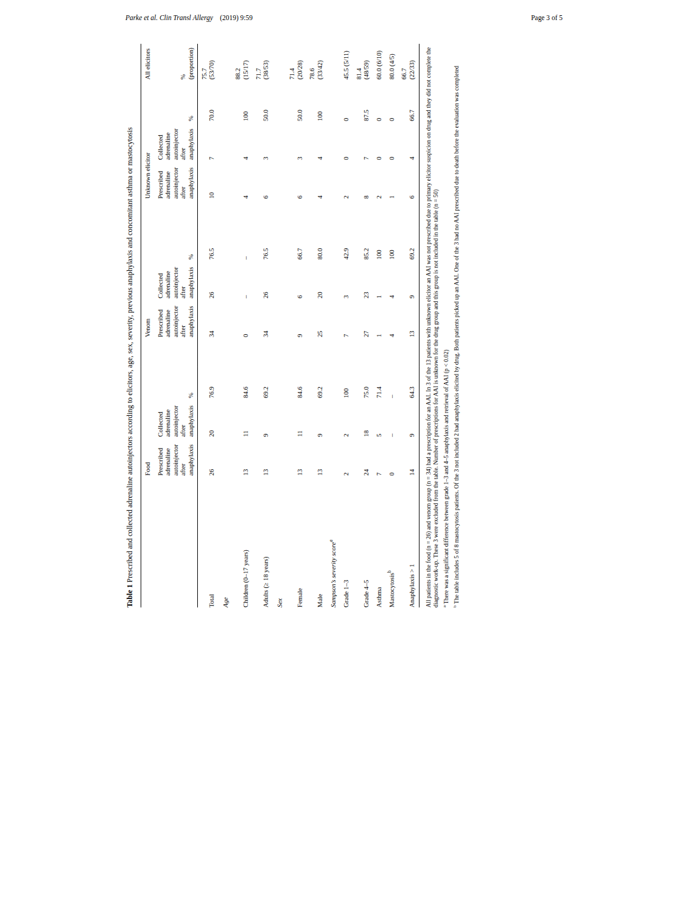Parke et al. Clin Transl Allergy (2019) 9:59
Page 3 of 5
Table 1 Prescribed and collected adrenaline autoinjectors according to elicitors, age, sex, severity, previous anaphylaxis and concomitant asthma or mastocytosis
| | Food | Venom | Unknown elicitor | All elicitors |
| --- | --- | --- | --- | --- |
| | Prescribed adrenaline autoinjector after anaphylaxis | Collected adrenaline autoinjector after anaphylaxis | % | | Prescribed adrenaline autoinjector after anaphylaxis | Collected adrenaline autoinjector after anaphylaxis | % | | Prescribed adrenaline autoinjector after anaphylaxis | Collected adrenaline autoinjector after anaphylaxis | % | | % (proportion) |
| Total | 26 | 20 | 76.9 | | 34 | 26 | 76.5 | | 10 | 7 | 70.0 | | 75.7 (53/70) |
| Age |
| Children (0–17 years) | 13 | 11 | 84.6 | | 0 | – | – | | 4 | 4 | 100 | | 88.2 (15/17) |
| Adults (≥ 18 years) | 13 | 9 | 69.2 | | 34 | 26 | 76.5 | | 6 | 3 | 50.0 | | 71.7 (38/53) |
| Sex |
| Female | 13 | 11 | 84.6 | | 9 | 6 | 66.7 | | 6 | 3 | 50.0 | | 71.4 (20/28) |
| Male | 13 | 9 | 69.2 | | 25 | 20 | 80.0 | | 4 | 4 | 100 | | 78.6 (33/42) |
| Sampson’s severity score a |
| Grade 1–3 | 2 | 2 | 100 | | 7 | 3 | 42.9 | | 2 | 0 | 0 | | 45.5 (5/11) |
| Grade 4–5 | 24 | 18 | 75.0 | | 27 | 23 | 85.2 | | 8 | 7 | 87.5 | | 81.4 (48/59) |
| Asthma | 7 | 5 | 71.4 | | 1 | 1 | 100 | | 2 | 0 | 0 | | 60.0 (6/10) |
| Mastocytosis b | 0 | – | – | | 4 | 4 | 100 | | 1 | 0 | 0 | | 80.0 (4/5) |
| Anaphylaxis > 1 | 14 | 9 | 64.3 | | 13 | 9 | 69.2 | | 6 | 4 | 66.7 | | 66.7 (22/33) |
All patients in the food (n = 26) and venom group (n = 34) had a prescription for an AAI. In 3 of the 13 patients with unknown elicitor an AAI was not prescribed due to primary elicitor suspicion on drug and they did not complete the diagnostic work-up. These 3 were excluded from the table. Number of prescriptions for AAI is unknown for the drug group and this group is not included in the table (n = 50)
a There was a significant difference between grade 1–3 and 4–5 anaphylaxis and retrieval of AAI (p < 0.02)
b The table includes 5 of 8 mastocytosis patients. Of the 3 not included 2 had anaphylaxis elicited by drug. Both patients picked up an AAI. One of the 3 had no AAI prescribed due to death before the evaluation was completed